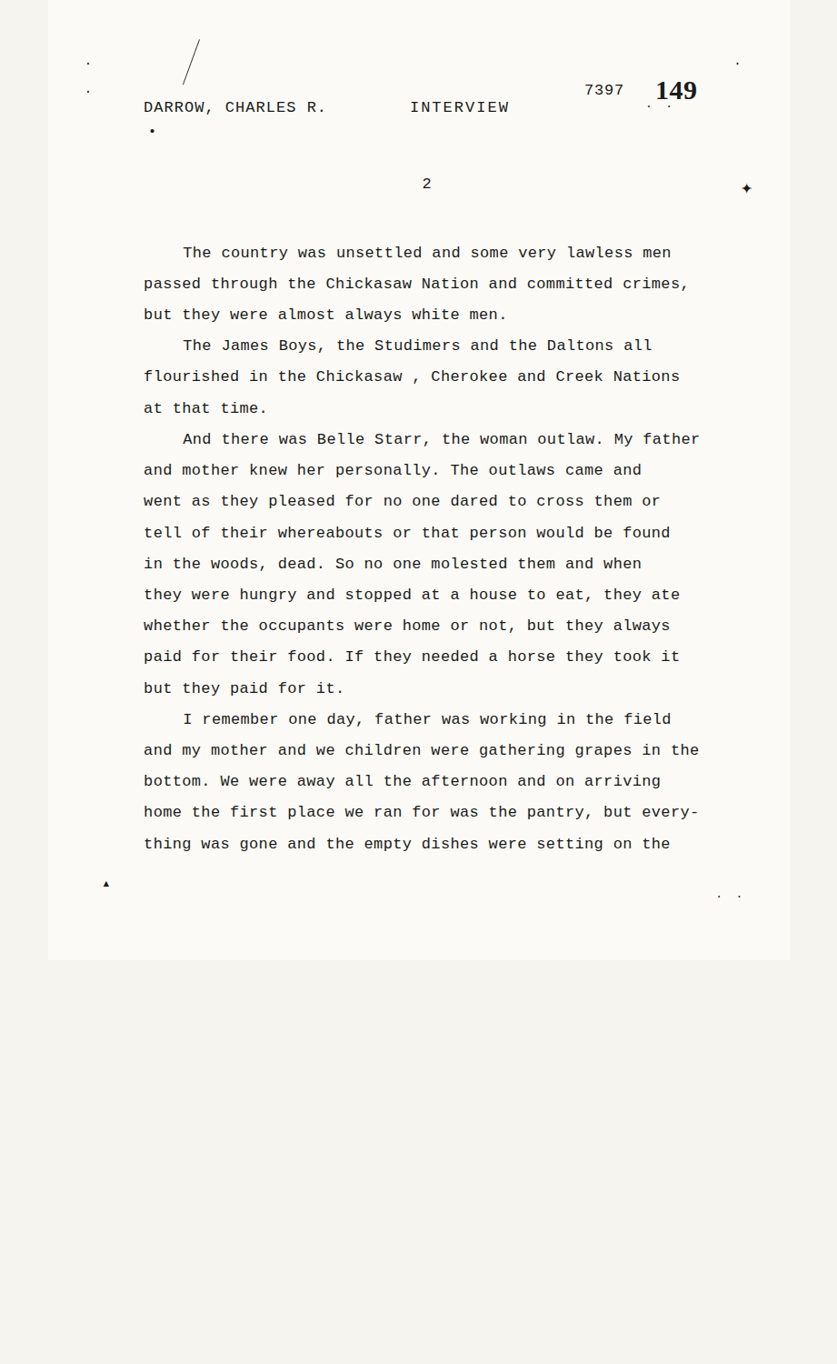. . .
DARROW, CHARLES R. INTERVIEW 7397 . . 149 •
2
✦
The country was unsettled and some very lawless men
passed through the Chickasaw Nation and committed crimes,
but they were almost always white men.
The James Boys, the Studimers and the Daltons all
flourished in the Chickasaw , Cherokee and Creek Nations
at that time.
And there was Belle Starr, the woman outlaw. My father
and mother knew her personally. The outlaws came and
went as they pleased for no one dared to cross them or
tell of their whereabouts or that person would be found
in the woods, dead. So no one molested them and when
they were hungry and stopped at a house to eat, they ate
whether the occupants were home or not, but they always
paid for their food. If they needed a horse they took it
but they paid for it.
I remember one day, father was working in the field
and my mother and we children were gathering grapes in the
bottom. We were away all the afternoon and on arriving
home the first place we ran for was the pantry, but every-
thing was gone and the empty dishes were setting on the
▴ . .